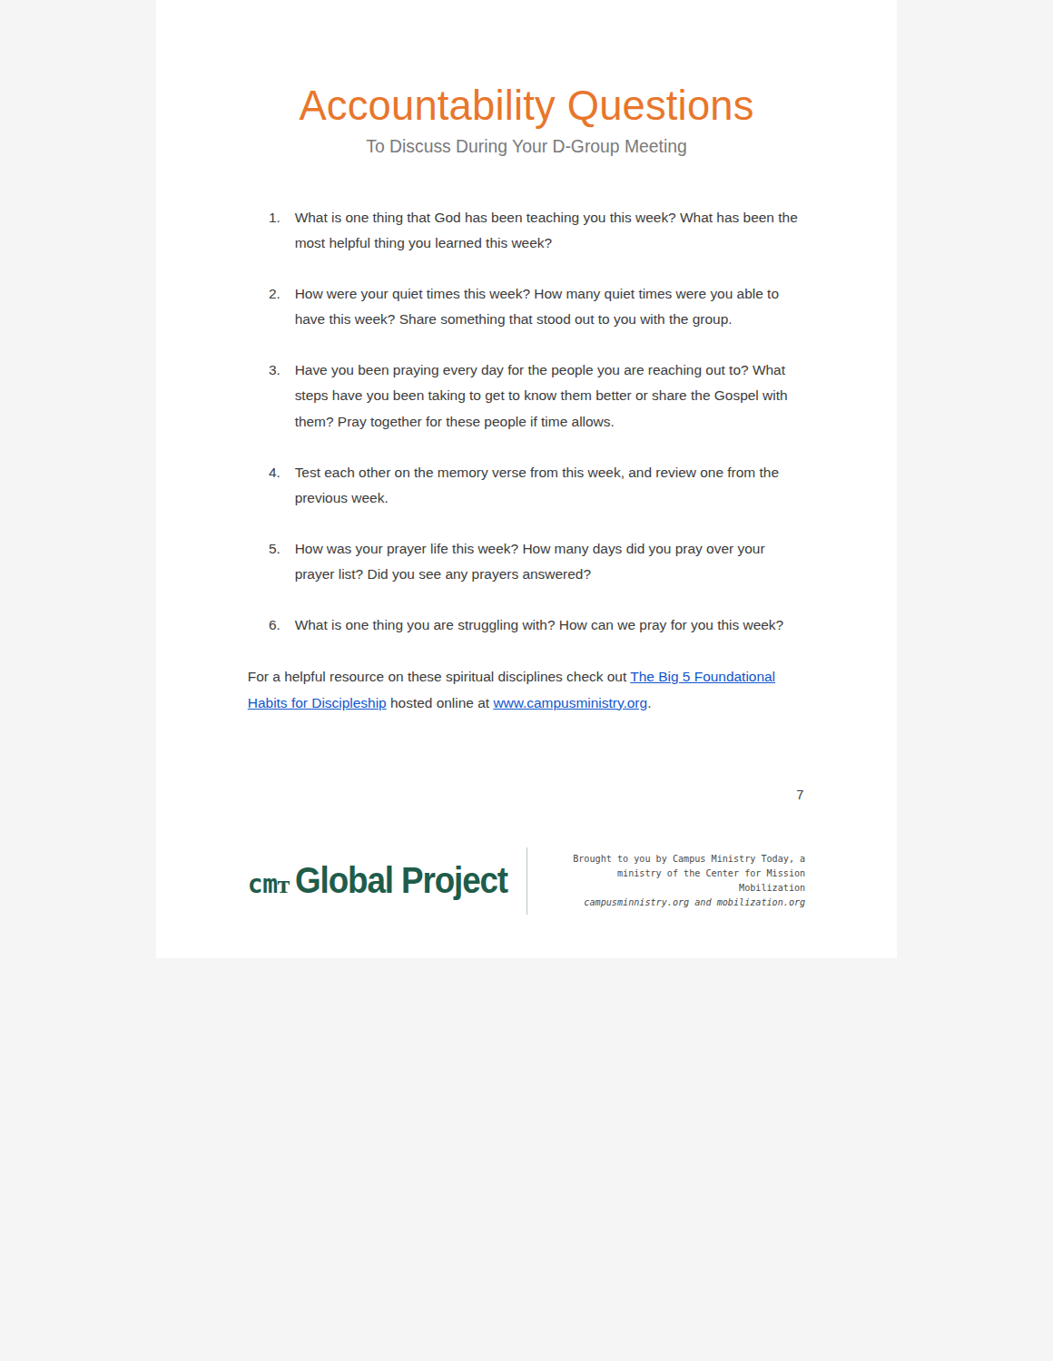Accountability Questions
To Discuss During Your D-Group Meeting
What is one thing that God has been teaching you this week? What has been the most helpful thing you learned this week?
How were your quiet times this week? How many quiet times were you able to have this week? Share something that stood out to you with the group.
Have you been praying every day for the people you are reaching out to? What steps have you been taking to get to know them better or share the Gospel with them? Pray together for these people if time allows.
Test each other on the memory verse from this week, and review one from the previous week.
How was your prayer life this week? How many days did you pray over your prayer list? Did you see any prayers answered?
What is one thing you are struggling with? How can we pray for you this week?
For a helpful resource on these spiritual disciplines check out The Big 5 Foundational Habits for Discipleship hosted online at www.campusministry.org.
7
cmᴛ Global Project
Brought to you by Campus Ministry Today, a
ministry of the Center for Mission Mobilization
campusminnistry.org and mobilization.org